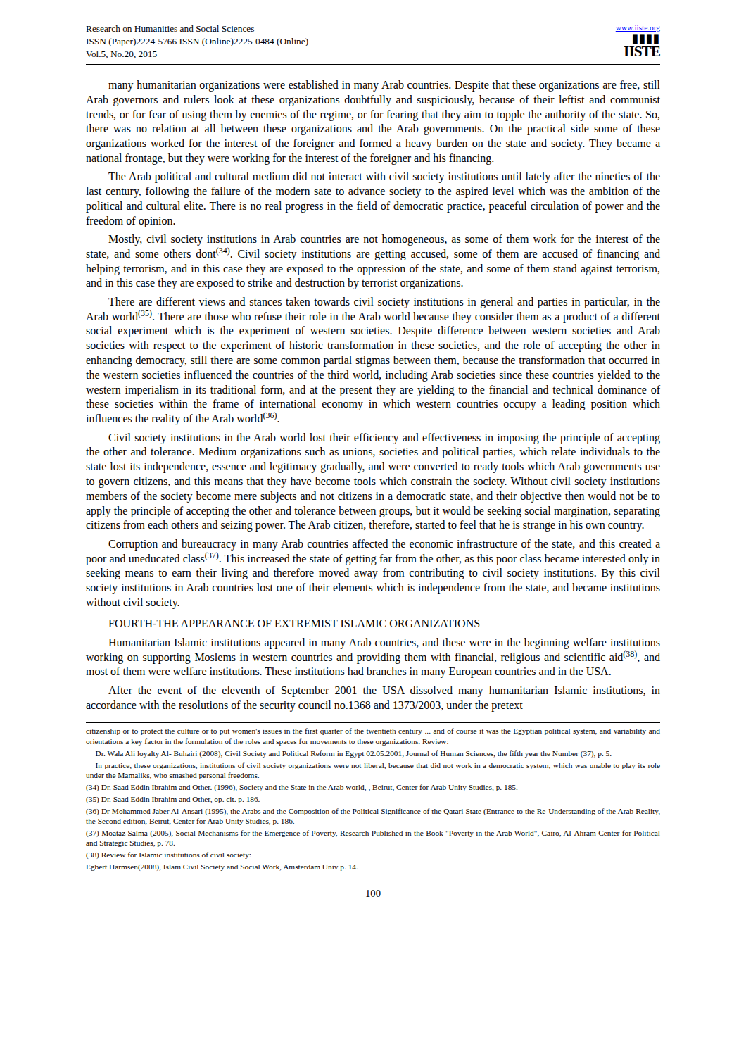Research on Humanities and Social Sciences ISSN (Paper)2224-5766 ISSN (Online)2225-0484 (Online) Vol.5, No.20, 2015
www.iiste.org ▮▮▮▮IISTE
many humanitarian organizations were established in many Arab countries. Despite that these organizations are free, still Arab governors and rulers look at these organizations doubtfully and suspiciously, because of their leftist and communist trends, or for fear of using them by enemies of the regime, or for fearing that they aim to topple the authority of the state. So, there was no relation at all between these organizations and the Arab governments. On the practical side some of these organizations worked for the interest of the foreigner and formed a heavy burden on the state and society. They became a national frontage, but they were working for the interest of the foreigner and his financing.
The Arab political and cultural medium did not interact with civil society institutions until lately after the nineties of the last century, following the failure of the modern sate to advance society to the aspired level which was the ambition of the political and cultural elite. There is no real progress in the field of democratic practice, peaceful circulation of power and the freedom of opinion.
Mostly, civil society institutions in Arab countries are not homogeneous, as some of them work for the interest of the state, and some others dont(34). Civil society institutions are getting accused, some of them are accused of financing and helping terrorism, and in this case they are exposed to the oppression of the state, and some of them stand against terrorism, and in this case they are exposed to strike and destruction by terrorist organizations.
There are different views and stances taken towards civil society institutions in general and parties in particular, in the Arab world(35). There are those who refuse their role in the Arab world because they consider them as a product of a different social experiment which is the experiment of western societies. Despite difference between western societies and Arab societies with respect to the experiment of historic transformation in these societies, and the role of accepting the other in enhancing democracy, still there are some common partial stigmas between them, because the transformation that occurred in the western societies influenced the countries of the third world, including Arab societies since these countries yielded to the western imperialism in its traditional form, and at the present they are yielding to the financial and technical dominance of these societies within the frame of international economy in which western countries occupy a leading position which influences the reality of the Arab world(36).
Civil society institutions in the Arab world lost their efficiency and effectiveness in imposing the principle of accepting the other and tolerance. Medium organizations such as unions, societies and political parties, which relate individuals to the state lost its independence, essence and legitimacy gradually, and were converted to ready tools which Arab governments use to govern citizens, and this means that they have become tools which constrain the society. Without civil society institutions members of the society become mere subjects and not citizens in a democratic state, and their objective then would not be to apply the principle of accepting the other and tolerance between groups, but it would be seeking social margination, separating citizens from each others and seizing power. The Arab citizen, therefore, started to feel that he is strange in his own country.
Corruption and bureaucracy in many Arab countries affected the economic infrastructure of the state, and this created a poor and uneducated class(37). This increased the state of getting far from the other, as this poor class became interested only in seeking means to earn their living and therefore moved away from contributing to civil society institutions. By this civil society institutions in Arab countries lost one of their elements which is independence from the state, and became institutions without civil society.
FOURTH-THE APPEARANCE OF EXTREMIST ISLAMIC ORGANIZATIONS
Humanitarian Islamic institutions appeared in many Arab countries, and these were in the beginning welfare institutions working on supporting Moslems in western countries and providing them with financial, religious and scientific aid(38), and most of them were welfare institutions. These institutions had branches in many European countries and in the USA.
After the event of the eleventh of September 2001 the USA dissolved many humanitarian Islamic institutions, in accordance with the resolutions of the security council no.1368 and 1373/2003, under the pretext
citizenship or to protect the culture or to put women's issues in the first quarter of the twentieth century ... and of course it was the Egyptian political system, and variability and orientations a key factor in the formulation of the roles and spaces for movements to these organizations. Review:
Dr. Wala Ali loyalty Al- Buhairi (2008), Civil Society and Political Reform in Egypt 02.05.2001, Journal of Human Sciences, the fifth year the Number (37), p. 5.
In practice, these organizations, institutions of civil society organizations were not liberal, because that did not work in a democratic system, which was unable to play its role under the Mamaliks, who smashed personal freedoms.
(34) Dr. Saad Eddin Ibrahim and Other. (1996), Society and the State in the Arab world, , Beirut, Center for Arab Unity Studies, p. 185.
(35) Dr. Saad Eddin Ibrahim and Other, op. cit. p. 186.
(36) Dr Mohammed Jaber Al-Ansari (1995), the Arabs and the Composition of the Political Significance of the Qatari State (Entrance to the Re-Understanding of the Arab Reality, the Second edition, Beirut, Center for Arab Unity Studies, p. 186.
(37) Moataz Salma (2005), Social Mechanisms for the Emergence of Poverty, Research Published in the Book "Poverty in the Arab World", Cairo, Al-Ahram Center for Political and Strategic Studies, p. 78.
(38) Review for Islamic institutions of civil society:
Egbert Harmsen(2008), Islam Civil Society and Social Work, Amsterdam Univ p. 14.
100